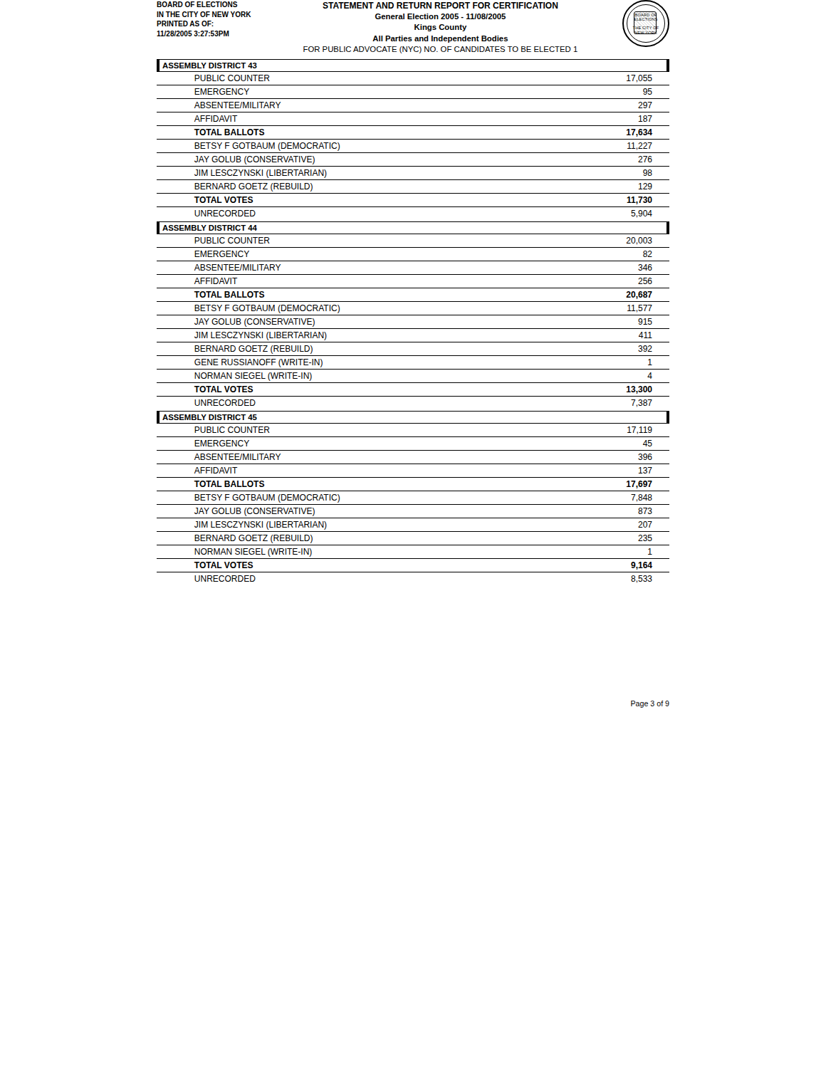BOARD OF ELECTIONS
IN THE CITY OF NEW YORK
PRINTED AS OF:
11/28/2005 3:27:53PM
STATEMENT AND RETURN REPORT FOR CERTIFICATION
General Election 2005 - 11/08/2005
Kings County
All Parties and Independent Bodies
FOR PUBLIC ADVOCATE (NYC) NO. OF CANDIDATES TO BE ELECTED 1
BOARD OF ELECTIONS
THE CITY OF NEW YORK
ASSEMBLY DISTRICT 43
| PUBLIC COUNTER | 17,055 |
| EMERGENCY | 95 |
| ABSENTEE/MILITARY | 297 |
| AFFIDAVIT | 187 |
| TOTAL BALLOTS | 17,634 |
| BETSY F GOTBAUM (DEMOCRATIC) | 11,227 |
| JAY GOLUB (CONSERVATIVE) | 276 |
| JIM LESCZYNSKI (LIBERTARIAN) | 98 |
| BERNARD GOETZ (REBUILD) | 129 |
| TOTAL VOTES | 11,730 |
| UNRECORDED | 5,904 |
ASSEMBLY DISTRICT 44
| PUBLIC COUNTER | 20,003 |
| EMERGENCY | 82 |
| ABSENTEE/MILITARY | 346 |
| AFFIDAVIT | 256 |
| TOTAL BALLOTS | 20,687 |
| BETSY F GOTBAUM (DEMOCRATIC) | 11,577 |
| JAY GOLUB (CONSERVATIVE) | 915 |
| JIM LESCZYNSKI (LIBERTARIAN) | 411 |
| BERNARD GOETZ (REBUILD) | 392 |
| GENE RUSSIANOFF (WRITE-IN) | 1 |
| NORMAN SIEGEL (WRITE-IN) | 4 |
| TOTAL VOTES | 13,300 |
| UNRECORDED | 7,387 |
ASSEMBLY DISTRICT 45
| PUBLIC COUNTER | 17,119 |
| EMERGENCY | 45 |
| ABSENTEE/MILITARY | 396 |
| AFFIDAVIT | 137 |
| TOTAL BALLOTS | 17,697 |
| BETSY F GOTBAUM (DEMOCRATIC) | 7,848 |
| JAY GOLUB (CONSERVATIVE) | 873 |
| JIM LESCZYNSKI (LIBERTARIAN) | 207 |
| BERNARD GOETZ (REBUILD) | 235 |
| NORMAN SIEGEL (WRITE-IN) | 1 |
| TOTAL VOTES | 9,164 |
| UNRECORDED | 8,533 |
Page 3 of 9